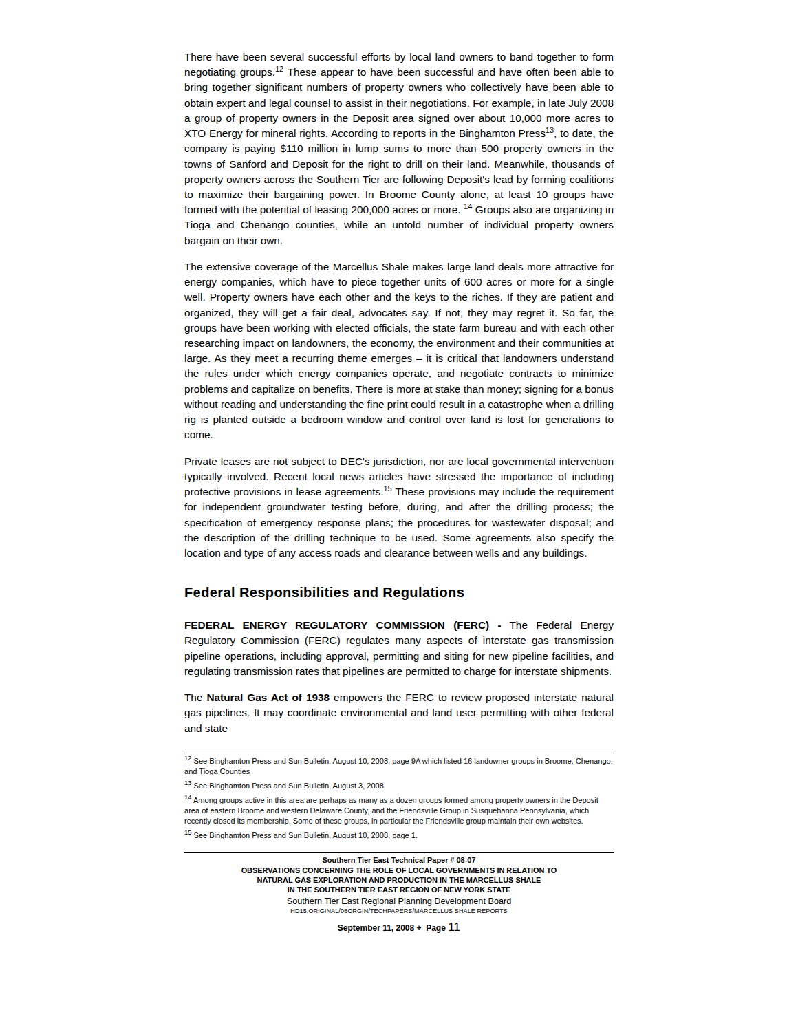There have been several successful efforts by local land owners to band together to form negotiating groups.12 These appear to have been successful and have often been able to bring together significant numbers of property owners who collectively have been able to obtain expert and legal counsel to assist in their negotiations. For example, in late July 2008 a group of property owners in the Deposit area signed over about 10,000 more acres to XTO Energy for mineral rights. According to reports in the Binghamton Press13, to date, the company is paying $110 million in lump sums to more than 500 property owners in the towns of Sanford and Deposit for the right to drill on their land. Meanwhile, thousands of property owners across the Southern Tier are following Deposit's lead by forming coalitions to maximize their bargaining power. In Broome County alone, at least 10 groups have formed with the potential of leasing 200,000 acres or more. 14 Groups also are organizing in Tioga and Chenango counties, while an untold number of individual property owners bargain on their own.
The extensive coverage of the Marcellus Shale makes large land deals more attractive for energy companies, which have to piece together units of 600 acres or more for a single well. Property owners have each other and the keys to the riches. If they are patient and organized, they will get a fair deal, advocates say. If not, they may regret it. So far, the groups have been working with elected officials, the state farm bureau and with each other researching impact on landowners, the economy, the environment and their communities at large. As they meet a recurring theme emerges – it is critical that landowners understand the rules under which energy companies operate, and negotiate contracts to minimize problems and capitalize on benefits. There is more at stake than money; signing for a bonus without reading and understanding the fine print could result in a catastrophe when a drilling rig is planted outside a bedroom window and control over land is lost for generations to come.
Private leases are not subject to DEC's jurisdiction, nor are local governmental intervention typically involved. Recent local news articles have stressed the importance of including protective provisions in lease agreements.15 These provisions may include the requirement for independent groundwater testing before, during, and after the drilling process; the specification of emergency response plans; the procedures for wastewater disposal; and the description of the drilling technique to be used. Some agreements also specify the location and type of any access roads and clearance between wells and any buildings.
Federal Responsibilities and Regulations
FEDERAL ENERGY REGULATORY COMMISSION (FERC) - The Federal Energy Regulatory Commission (FERC) regulates many aspects of interstate gas transmission pipeline operations, including approval, permitting and siting for new pipeline facilities, and regulating transmission rates that pipelines are permitted to charge for interstate shipments.
The Natural Gas Act of 1938 empowers the FERC to review proposed interstate natural gas pipelines. It may coordinate environmental and land user permitting with other federal and state
12 See Binghamton Press and Sun Bulletin, August 10, 2008, page 9A which listed 16 landowner groups in Broome, Chenango, and Tioga Counties
13 See Binghamton Press and Sun Bulletin, August 3, 2008
14 Among groups active in this area are perhaps as many as a dozen groups formed among property owners in the Deposit area of eastern Broome and western Delaware County, and the Friendsville Group in Susquehanna Pennsylvania, which recently closed its membership. Some of these groups, in particular the Friendsville group maintain their own websites.
15 See Binghamton Press and Sun Bulletin, August 10, 2008, page 1.
Southern Tier East Technical Paper # 08-07
OBSERVATIONS CONCERNING THE ROLE OF LOCAL GOVERNMENTS IN RELATION TO
NATURAL GAS EXPLORATION AND PRODUCTION IN THE MARCELLUS SHALE
IN THE SOUTHERN TIER EAST REGION OF NEW YORK STATE
Southern Tier East Regional Planning Development Board
HD15:ORIGINAL/08ORGIN/TECHPAPERS/MARCELLUS SHALE REPORTS
September 11, 2008 + Page 11